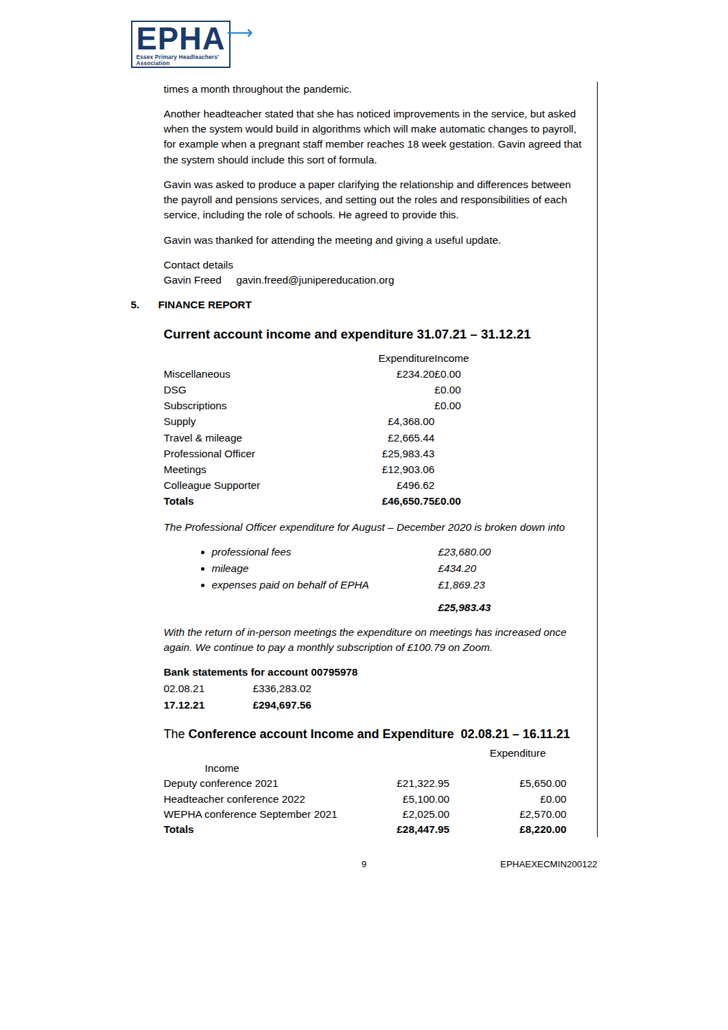EPHA Essex Primary Headteachers'
Association⟶
times a month throughout the pandemic.
Another headteacher stated that she has noticed improvements in the service, but asked when the system would build in algorithms which will make automatic changes to payroll, for example when a pregnant staff member reaches 18 week gestation. Gavin agreed that the system should include this sort of formula.
Gavin was asked to produce a paper clarifying the relationship and differences between the payroll and pensions services, and setting out the roles and responsibilities of each service, including the role of schools. He agreed to provide this.
Gavin was thanked for attending the meeting and giving a useful update.
Contact details
Gavin Freed gavin.freed@junipereducation.org
5. FINANCE REPORT
Current account income and expenditure 31.07.21 – 31.12.21
| | Expenditure | Income |
| Miscellaneous | £234.20 | £0.00 |
| DSG | | £0.00 |
| Subscriptions | | £0.00 |
| Supply | £4,368.00 | |
| Travel & mileage | £2,665.44 | |
| Professional Officer | £25,983.43 | |
| Meetings | £12,903.06 | |
| Colleague Supporter | £496.62 | |
| Totals | £46,650.75 | £0.00 |
The Professional Officer expenditure for August – December 2020 is broken down into
professional fees£23,680.00
mileage£434.20
expenses paid on behalf of EPHA£1,869.23
£25,983.43
With the return of in-person meetings the expenditure on meetings has increased once again. We continue to pay a monthly subscription of £100.79 on Zoom.
Bank statements for account 00795978
02.08.21£336,283.02
17.12.21£294,697.56
The Conference account Income and Expenditure 02.08.21 – 16.11.21
Expenditure
Income
| Deputy conference 2021 | £21,322.95 | £5,650.00 |
| Headteacher conference 2022 | £5,100.00 | £0.00 |
| WEPHA conference September 2021 | £2,025.00 | £2,570.00 |
| Totals | £28,447.95 | £8,220.00 |
9
EPHAEXECMIN200122